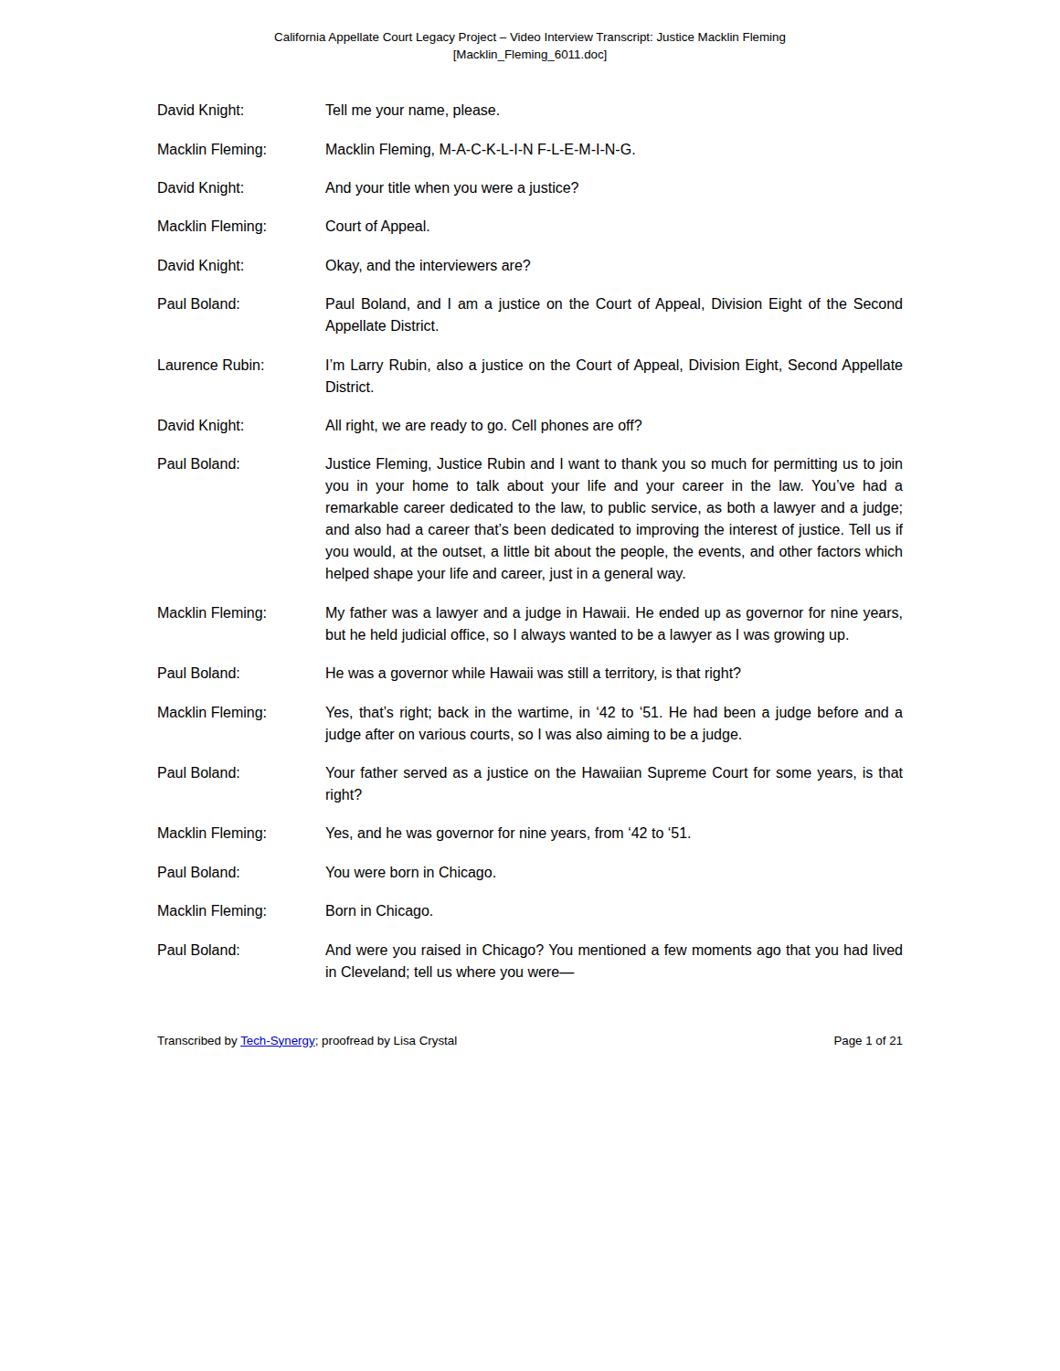California Appellate Court Legacy Project – Video Interview Transcript: Justice Macklin Fleming [Macklin_Fleming_6011.doc]
David Knight:
Tell me your name, please.
Macklin Fleming:
Macklin Fleming, M-A-C-K-L-I-N F-L-E-M-I-N-G.
David Knight:
And your title when you were a justice?
Macklin Fleming:
Court of Appeal.
David Knight:
Okay, and the interviewers are?
Paul Boland:
Paul Boland, and I am a justice on the Court of Appeal, Division Eight of the Second Appellate District.
Laurence Rubin:
I’m Larry Rubin, also a justice on the Court of Appeal, Division Eight, Second Appellate District.
David Knight:
All right, we are ready to go. Cell phones are off?
Paul Boland:
Justice Fleming, Justice Rubin and I want to thank you so much for permitting us to join you in your home to talk about your life and your career in the law. You’ve had a remarkable career dedicated to the law, to public service, as both a lawyer and a judge; and also had a career that’s been dedicated to improving the interest of justice. Tell us if you would, at the outset, a little bit about the people, the events, and other factors which helped shape your life and career, just in a general way.
Macklin Fleming:
My father was a lawyer and a judge in Hawaii. He ended up as governor for nine years, but he held judicial office, so I always wanted to be a lawyer as I was growing up.
Paul Boland:
He was a governor while Hawaii was still a territory, is that right?
Macklin Fleming:
Yes, that’s right; back in the wartime, in ‘42 to ‘51. He had been a judge before and a judge after on various courts, so I was also aiming to be a judge.
Paul Boland:
Your father served as a justice on the Hawaiian Supreme Court for some years, is that right?
Macklin Fleming:
Yes, and he was governor for nine years, from ‘42 to ‘51.
Paul Boland:
You were born in Chicago.
Macklin Fleming:
Born in Chicago.
Paul Boland:
And were you raised in Chicago? You mentioned a few moments ago that you had lived in Cleveland; tell us where you were—
Transcribed by Tech-Synergy; proofread by Lisa Crystal Page 1 of 21